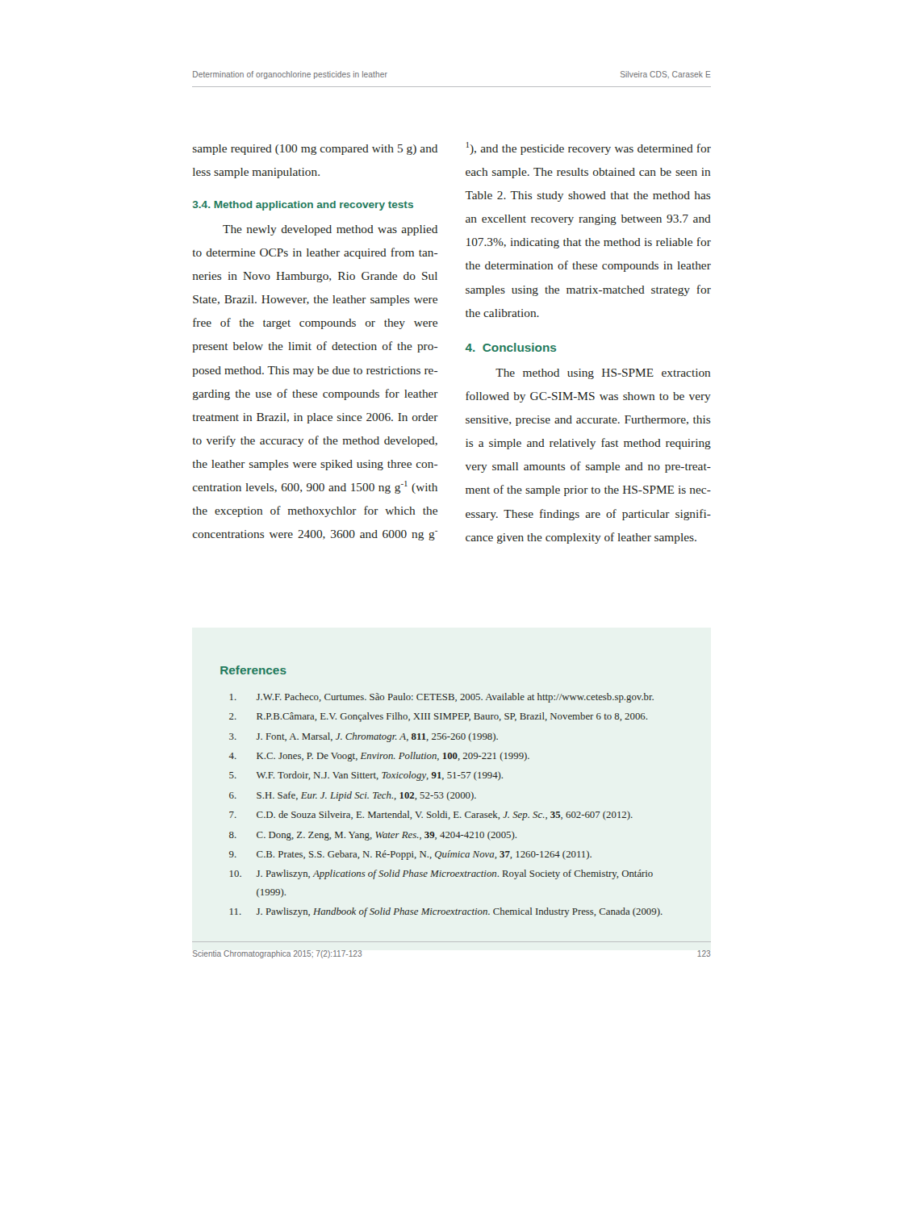Determination of organochlorine pesticides in leather
Silveira CDS, Carasek E
sample required (100 mg compared with 5 g) and less sample manipulation.
3.4. Method application and recovery tests
The newly developed method was applied to determine OCPs in leather acquired from tanneries in Novo Hamburgo, Rio Grande do Sul State, Brazil. However, the leather samples were free of the target compounds or they were present below the limit of detection of the proposed method. This may be due to restrictions regarding the use of these compounds for leather treatment in Brazil, in place since 2006. In order to verify the accuracy of the method developed, the leather samples were spiked using three concentration levels, 600, 900 and 1500 ng g-1 (with the exception of methoxychlor for which the concentrations were 2400, 3600 and 6000 ng g-1), and the pesticide recovery was determined for each sample. The results obtained can be seen in Table 2. This study showed that the method has an excellent recovery ranging between 93.7 and 107.3%, indicating that the method is reliable for the determination of these compounds in leather samples using the matrix-matched strategy for the calibration.
4. Conclusions
The method using HS-SPME extraction followed by GC-SIM-MS was shown to be very sensitive, precise and accurate. Furthermore, this is a simple and relatively fast method requiring very small amounts of sample and no pre-treatment of the sample prior to the HS-SPME is necessary. These findings are of particular significance given the complexity of leather samples.
References
J.W.F. Pacheco, Curtumes. São Paulo: CETESB, 2005. Available at http://www.cetesb.sp.gov.br.
R.P.B.Câmara, E.V. Gonçalves Filho, XIII SIMPEP, Bauro, SP, Brazil, November 6 to 8, 2006.
J. Font, A. Marsal, J. Chromatogr. A, 811, 256-260 (1998).
K.C. Jones, P. De Voogt, Environ. Pollution, 100, 209-221 (1999).
W.F. Tordoir, N.J. Van Sittert, Toxicology, 91, 51-57 (1994).
S.H. Safe, Eur. J. Lipid Sci. Tech., 102, 52-53 (2000).
C.D. de Souza Silveira, E. Martendal, V. Soldi, E. Carasek, J. Sep. Sc., 35, 602-607 (2012).
C. Dong, Z. Zeng, M. Yang, Water Res., 39, 4204-4210 (2005).
C.B. Prates, S.S. Gebara, N. Ré-Poppi, N., Química Nova, 37, 1260-1264 (2011).
J. Pawliszyn, Applications of Solid Phase Microextraction. Royal Society of Chemistry, Ontário (1999).
J. Pawliszyn, Handbook of Solid Phase Microextraction. Chemical Industry Press, Canada (2009).
Scientia Chromatographica 2015; 7(2):117-123
123